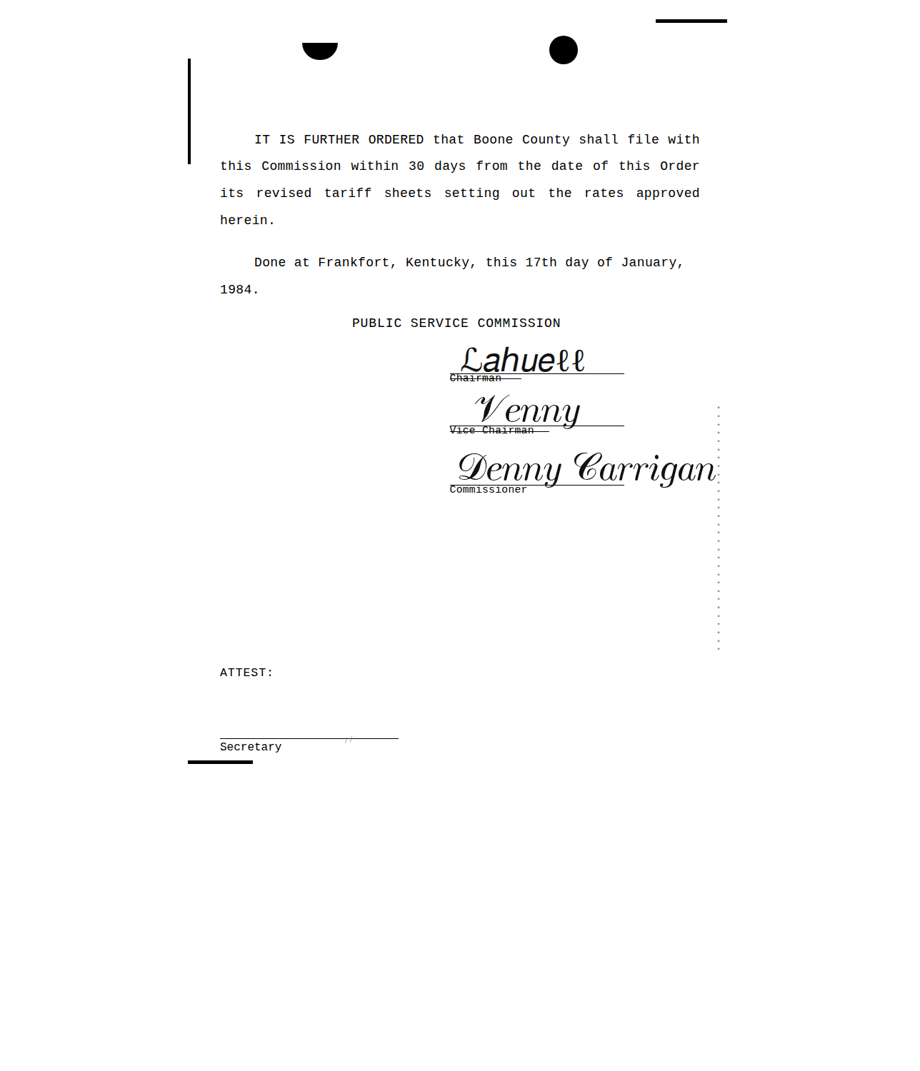IT IS FURTHER ORDERED that Boone County shall file with this Commission within 30 days from the date of this Order its revised tariff sheets setting out the rates approved herein.
Done at Frankfort, Kentucky, this 17th day of January, 1984.
PUBLIC SERVICE COMMISSION
ℒ𝑎ℎ𝑢𝑒ℓℓ
Chairman
𝒱𝑒𝑛𝑛𝑦
Vice Chairman
𝒟𝑒𝑛𝑛𝑦 𝒞𝑎𝑟𝑟𝑖𝑔𝑎𝑛
Commissioner
ATTEST:
Secretary
••••• ••••• ••••• ••••• ••••• •••••
⁄⁄